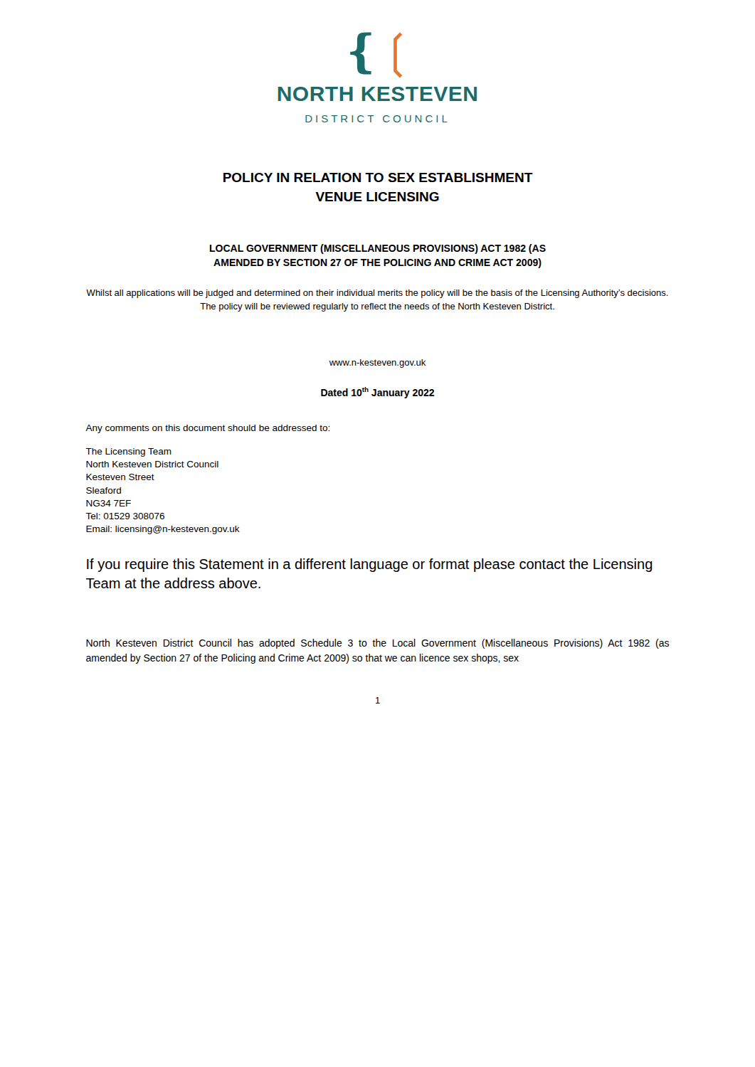❴❲
NORTH KESTEVEN
DISTRICT COUNCIL
POLICY IN RELATION TO SEX ESTABLISHMENT
VENUE LICENSING
LOCAL GOVERNMENT (MISCELLANEOUS PROVISIONS) ACT 1982 (AS
AMENDED BY SECTION 27 OF THE POLICING AND CRIME ACT 2009)
Whilst all applications will be judged and determined on their individual merits the policy will be the basis of the Licensing Authority’s decisions. The policy will be reviewed regularly to reflect the needs of the North Kesteven District.
www.n-kesteven.gov.uk
Dated 10th January 2022
Any comments on this document should be addressed to:
The Licensing Team
North Kesteven District Council
Kesteven Street
Sleaford
NG34 7EF
Tel: 01529 308076
Email: licensing@n-kesteven.gov.uk
If you require this Statement in a different language or format please contact the Licensing Team at the address above.
North Kesteven District Council has adopted Schedule 3 to the Local Government (Miscellaneous Provisions) Act 1982 (as amended by Section 27 of the Policing and Crime Act 2009) so that we can licence sex shops, sex
1